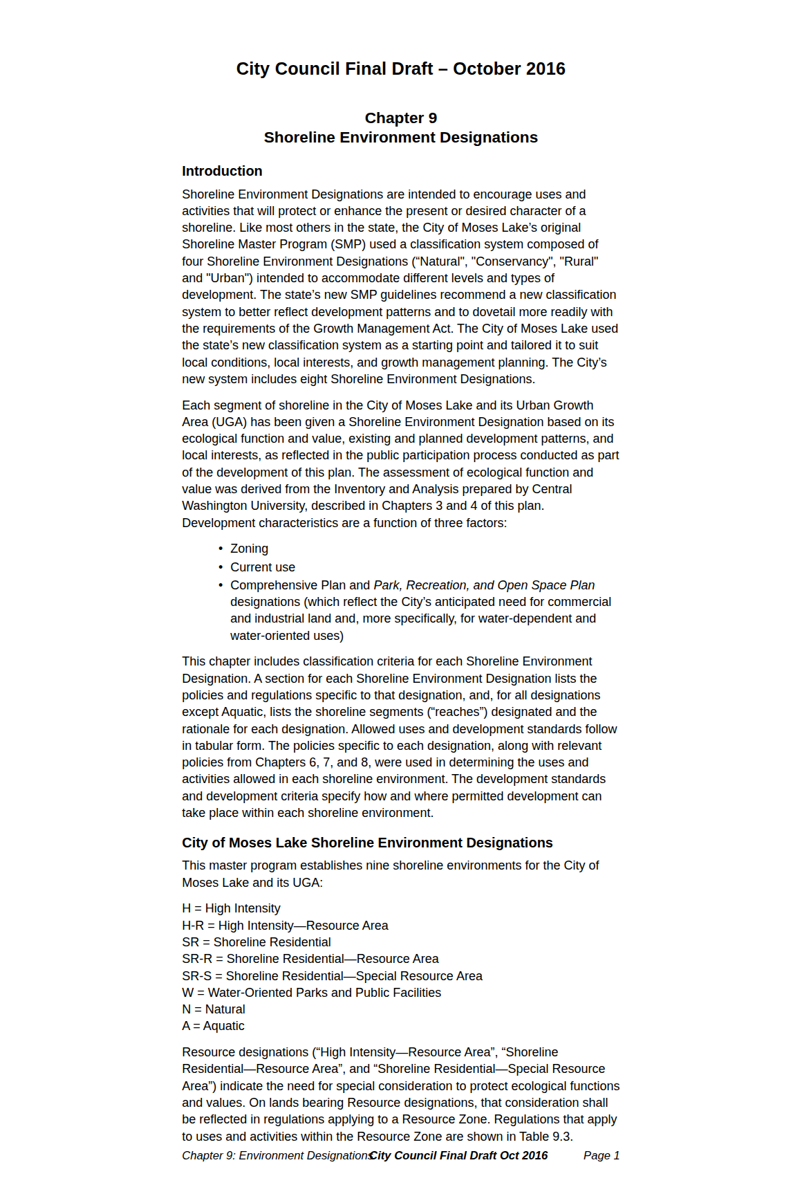City Council Final Draft – October 2016
Chapter 9
Shoreline Environment Designations
Introduction
Shoreline Environment Designations are intended to encourage uses and activities that will protect or enhance the present or desired character of a shoreline. Like most others in the state, the City of Moses Lake’s original Shoreline Master Program (SMP) used a classification system composed of four Shoreline Environment Designations (“Natural", "Conservancy", "Rural" and "Urban") intended to accommodate different levels and types of development. The state’s new SMP guidelines recommend a new classification system to better reflect development patterns and to dovetail more readily with the requirements of the Growth Management Act. The City of Moses Lake used the state’s new classification system as a starting point and tailored it to suit local conditions, local interests, and growth management planning. The City’s new system includes eight Shoreline Environment Designations.
Each segment of shoreline in the City of Moses Lake and its Urban Growth Area (UGA) has been given a Shoreline Environment Designation based on its ecological function and value, existing and planned development patterns, and local interests, as reflected in the public participation process conducted as part of the development of this plan. The assessment of ecological function and value was derived from the Inventory and Analysis prepared by Central Washington University, described in Chapters 3 and 4 of this plan. Development characteristics are a function of three factors:
Zoning
Current use
Comprehensive Plan and Park, Recreation, and Open Space Plan designations (which reflect the City’s anticipated need for commercial and industrial land and, more specifically, for water-dependent and water-oriented uses)
This chapter includes classification criteria for each Shoreline Environment Designation. A section for each Shoreline Environment Designation lists the policies and regulations specific to that designation, and, for all designations except Aquatic, lists the shoreline segments (“reaches”) designated and the rationale for each designation. Allowed uses and development standards follow in tabular form. The policies specific to each designation, along with relevant policies from Chapters 6, 7, and 8, were used in determining the uses and activities allowed in each shoreline environment. The development standards and development criteria specify how and where permitted development can take place within each shoreline environment.
City of Moses Lake Shoreline Environment Designations
This master program establishes nine shoreline environments for the City of Moses Lake and its UGA:
H = High Intensity
H-R = High Intensity—Resource Area
SR = Shoreline Residential
SR-R = Shoreline Residential—Resource Area
SR-S = Shoreline Residential—Special Resource Area
W = Water-Oriented Parks and Public Facilities
N = Natural
A = Aquatic
Resource designations (“High Intensity—Resource Area”, “Shoreline Residential—Resource Area”, and “Shoreline Residential—Special Resource Area”) indicate the need for special consideration to protect ecological functions and values. On lands bearing Resource designations, that consideration shall be reflected in regulations applying to a Resource Zone. Regulations that apply to uses and activities within the Resource Zone are shown in Table 9.3.
Chapter 9: Environment Designations City Council Final Draft Oct 2016 Page 1